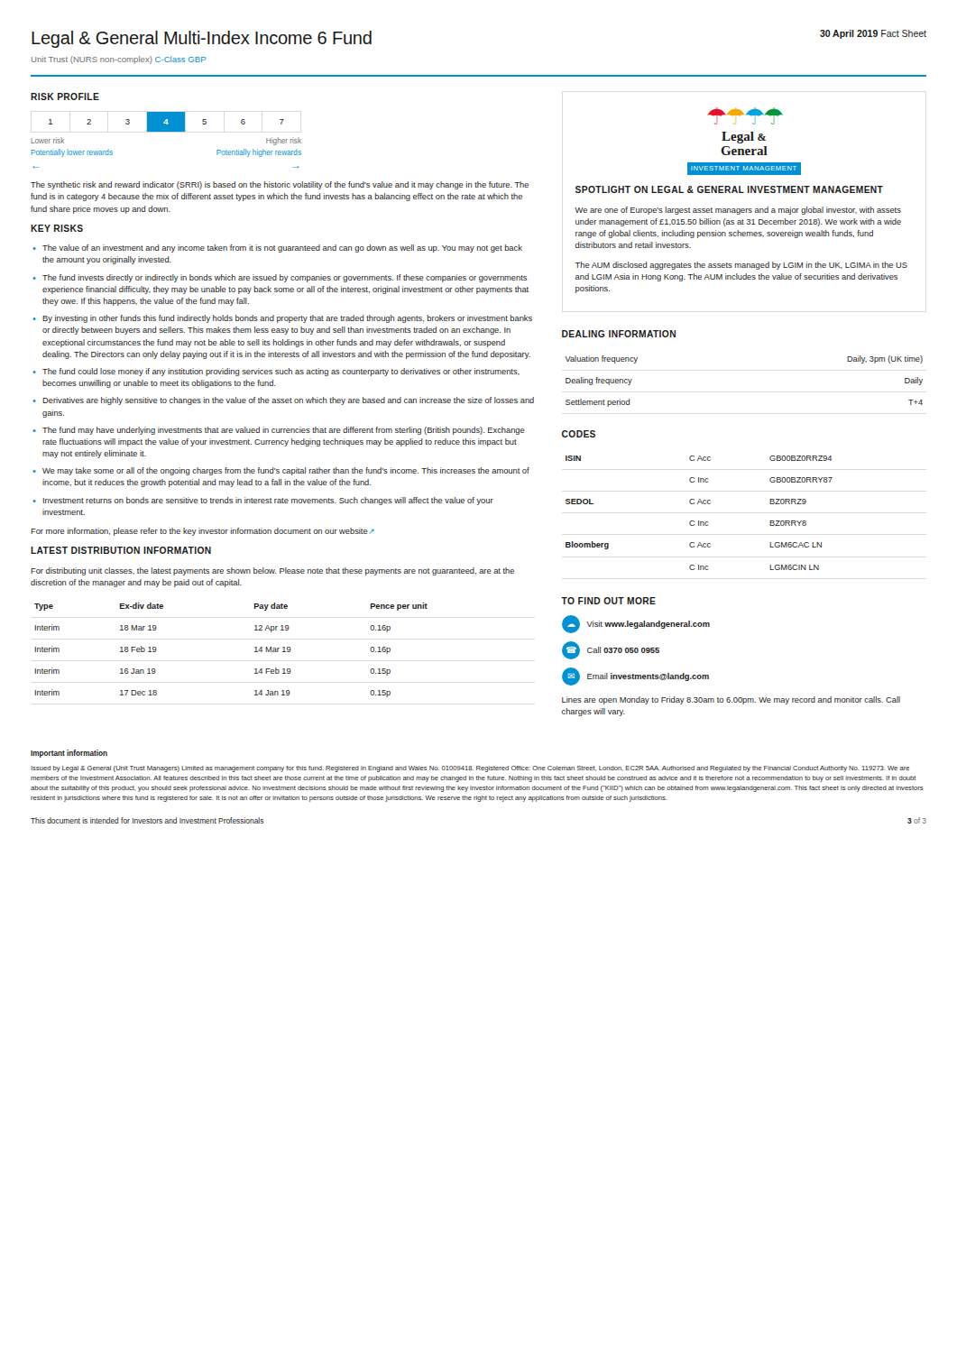Legal & General Multi-Index Income 6 Fund
Unit Trust (NURS non-complex) C-Class GBP
30 April 2019 Fact Sheet
Risk profile
1
2
3
4
5
6
7
Lower risk Higher risk
Potentially lower rewards Potentially higher rewards
← →
The synthetic risk and reward indicator (SRRI) is based on the historic volatility of the fund's value and it may change in the future. The fund is in category 4 because the mix of different asset types in which the fund invests has a balancing effect on the rate at which the fund share price moves up and down.
Key risks
The value of an investment and any income taken from it is not guaranteed and can go down as well as up. You may not get back the amount you originally invested.
The fund invests directly or indirectly in bonds which are issued by companies or governments. If these companies or governments experience financial difficulty, they may be unable to pay back some or all of the interest, original investment or other payments that they owe. If this happens, the value of the fund may fall.
By investing in other funds this fund indirectly holds bonds and property that are traded through agents, brokers or investment banks or directly between buyers and sellers. This makes them less easy to buy and sell than investments traded on an exchange. In exceptional circumstances the fund may not be able to sell its holdings in other funds and may defer withdrawals, or suspend dealing. The Directors can only delay paying out if it is in the interests of all investors and with the permission of the fund depositary.
The fund could lose money if any institution providing services such as acting as counterparty to derivatives or other instruments, becomes unwilling or unable to meet its obligations to the fund.
Derivatives are highly sensitive to changes in the value of the asset on which they are based and can increase the size of losses and gains.
The fund may have underlying investments that are valued in currencies that are different from sterling (British pounds). Exchange rate fluctuations will impact the value of your investment. Currency hedging techniques may be applied to reduce this impact but may not entirely eliminate it.
We may take some or all of the ongoing charges from the fund's capital rather than the fund's income. This increases the amount of income, but it reduces the growth potential and may lead to a fall in the value of the fund.
Investment returns on bonds are sensitive to trends in interest rate movements. Such changes will affect the value of your investment.
For more information, please refer to the key investor information document on our website↗
Latest distribution information
For distributing unit classes, the latest payments are shown below. Please note that these payments are not guaranteed, are at the discretion of the manager and may be paid out of capital.
| Type | Ex-div date | Pay date | Pence per unit |
| --- | --- | --- | --- |
| Interim | 18 Mar 19 | 12 Apr 19 | 0.16p |
| Interim | 18 Feb 19 | 14 Mar 19 | 0.16p |
| Interim | 16 Jan 19 | 14 Feb 19 | 0.15p |
| Interim | 17 Dec 18 | 14 Jan 19 | 0.15p |
☂☂☂☂
Legal &
General
INVESTMENT MANAGEMENT
Spotlight on Legal & General Investment Management
We are one of Europe's largest asset managers and a major global investor, with assets under management of £1,015.50 billion (as at 31 December 2018). We work with a wide range of global clients, including pension schemes, sovereign wealth funds, fund distributors and retail investors.
The AUM disclosed aggregates the assets managed by LGIM in the UK, LGIMA in the US and LGIM Asia in Hong Kong. The AUM includes the value of securities and derivatives positions.
Dealing information
| Valuation frequency | Daily, 3pm (UK time) |
| Dealing frequency | Daily |
| Settlement period | T+4 |
Codes
| ISIN | C Acc | GB00BZ0RRZ94 |
| | C Inc | GB00BZ0RRY87 |
| SEDOL | C Acc | BZ0RRZ9 |
| | C Inc | BZ0RRY8 |
| Bloomberg | C Acc | LGM6CAC LN |
| | C Inc | LGM6CIN LN |
To find out more
☁
Visit www.legalandgeneral.com
☎
Call 0370 050 0955
✉
Email investments@landg.com
Lines are open Monday to Friday 8.30am to 6.00pm. We may record and monitor calls. Call charges will vary.
Important information
Issued by Legal & General (Unit Trust Managers) Limited as management company for this fund. Registered in England and Wales No. 01009418. Registered Office: One Coleman Street, London, EC2R 5AA. Authorised and Regulated by the Financial Conduct Authority No. 119273. We are members of the Investment Association. All features described in this fact sheet are those current at the time of publication and may be changed in the future. Nothing in this fact sheet should be construed as advice and it is therefore not a recommendation to buy or sell investments. If in doubt about the suitability of this product, you should seek professional advice. No investment decisions should be made without first reviewing the key investor information document of the Fund ("KIID") which can be obtained from www.legalandgeneral.com. This fact sheet is only directed at investors resident in jurisdictions where this fund is registered for sale. It is not an offer or invitation to persons outside of those jurisdictions. We reserve the right to reject any applications from outside of such jurisdictions.
This document is intended for Investors and Investment Professionals
3 of 3